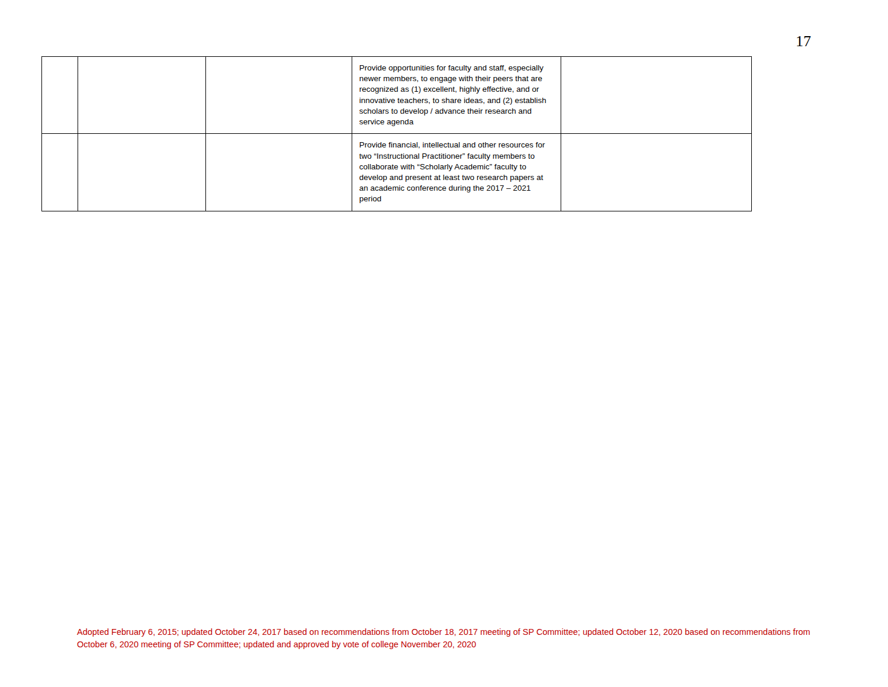17
| | | | Provide opportunities for faculty and staff, especially newer members, to engage with their peers that are recognized as (1) excellent, highly effective, and or innovative teachers, to share ideas, and (2) establish scholars to develop / advance their research and service agenda | |
| | | | Provide financial, intellectual and other resources for two “Instructional Practitioner” faculty members to collaborate with “Scholarly Academic” faculty to develop and present at least two research papers at an academic conference during the 2017 – 2021 period | |
Adopted February 6, 2015; updated October 24, 2017 based on recommendations from October 18, 2017 meeting of SP Committee; updated October 12, 2020 based on recommendations from October 6, 2020 meeting of SP Committee; updated and approved by vote of college November 20, 2020